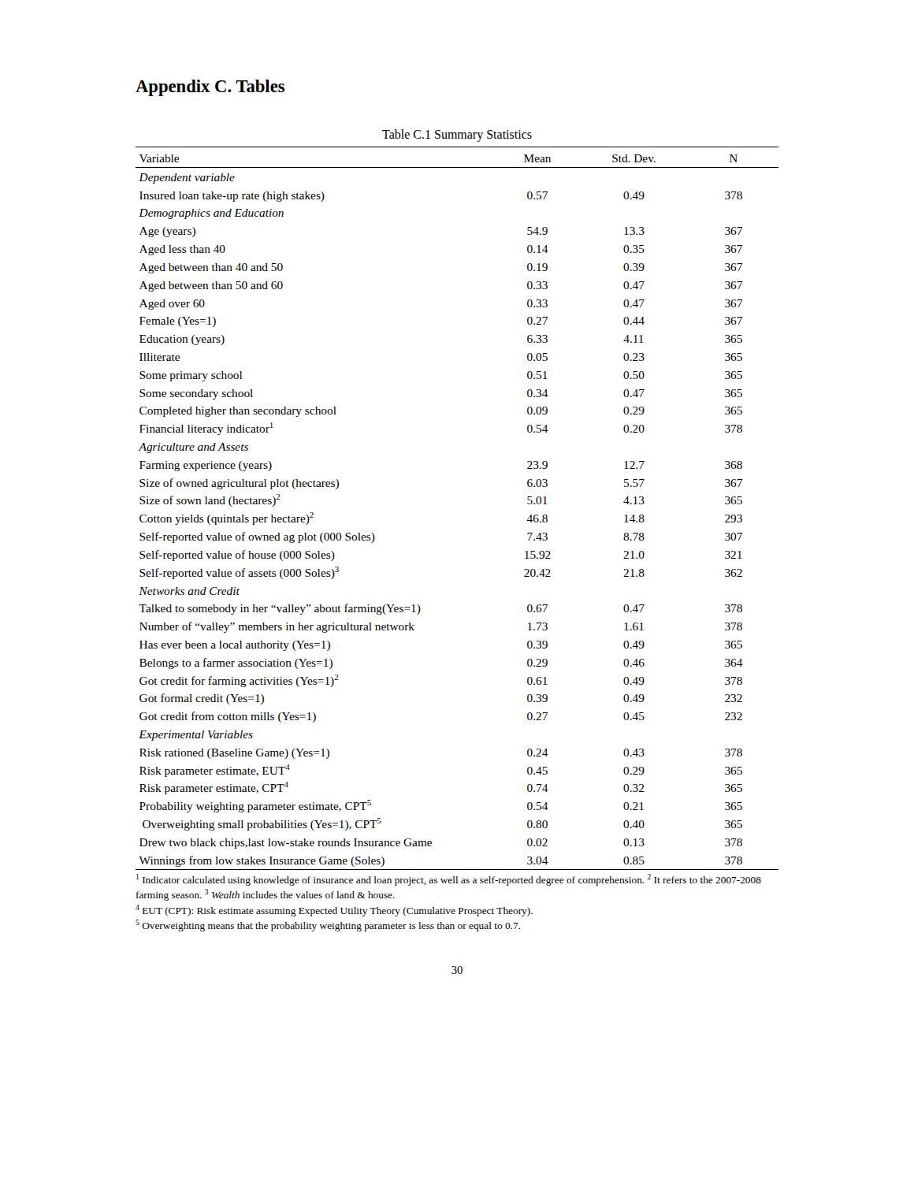Appendix C. Tables
Table C.1 Summary Statistics
| Variable | Mean | Std. Dev. | N |
| --- | --- | --- | --- |
| Dependent variable | | | |
| Insured loan take-up rate (high stakes) | 0.57 | 0.49 | 378 |
| Demographics and Education | | | |
| Age (years) | 54.9 | 13.3 | 367 |
| Aged less than 40 | 0.14 | 0.35 | 367 |
| Aged between than 40 and 50 | 0.19 | 0.39 | 367 |
| Aged between than 50 and 60 | 0.33 | 0.47 | 367 |
| Aged over 60 | 0.33 | 0.47 | 367 |
| Female (Yes=1) | 0.27 | 0.44 | 367 |
| Education (years) | 6.33 | 4.11 | 365 |
| Illiterate | 0.05 | 0.23 | 365 |
| Some primary school | 0.51 | 0.50 | 365 |
| Some secondary school | 0.34 | 0.47 | 365 |
| Completed higher than secondary school | 0.09 | 0.29 | 365 |
| Financial literacy indicator 1 | 0.54 | 0.20 | 378 |
| Agriculture and Assets | | | |
| Farming experience (years) | 23.9 | 12.7 | 368 |
| Size of owned agricultural plot (hectares) | 6.03 | 5.57 | 367 |
| Size of sown land (hectares) 2 | 5.01 | 4.13 | 365 |
| Cotton yields (quintals per hectare) 2 | 46.8 | 14.8 | 293 |
| Self-reported value of owned ag plot (000 Soles) | 7.43 | 8.78 | 307 |
| Self-reported value of house (000 Soles) | 15.92 | 21.0 | 321 |
| Self-reported value of assets (000 Soles) 3 | 20.42 | 21.8 | 362 |
| Networks and Credit | | | |
| Talked to somebody in her “valley” about farming(Yes=1) | 0.67 | 0.47 | 378 |
| Number of “valley” members in her agricultural network | 1.73 | 1.61 | 378 |
| Has ever been a local authority (Yes=1) | 0.39 | 0.49 | 365 |
| Belongs to a farmer association (Yes=1) | 0.29 | 0.46 | 364 |
| Got credit for farming activities (Yes=1) 2 | 0.61 | 0.49 | 378 |
| Got formal credit (Yes=1) | 0.39 | 0.49 | 232 |
| Got credit from cotton mills (Yes=1) | 0.27 | 0.45 | 232 |
| Experimental Variables | | | |
| Risk rationed (Baseline Game) (Yes=1) | 0.24 | 0.43 | 378 |
| Risk parameter estimate, EUT 4 | 0.45 | 0.29 | 365 |
| Risk parameter estimate, CPT 4 | 0.74 | 0.32 | 365 |
| Probability weighting parameter estimate, CPT 5 | 0.54 | 0.21 | 365 |
| Overweighting small probabilities (Yes=1), CPT 5 | 0.80 | 0.40 | 365 |
| Drew two black chips,last low-stake rounds Insurance Game | 0.02 | 0.13 | 378 |
| Winnings from low stakes Insurance Game (Soles) | 3.04 | 0.85 | 378 |
1 Indicator calculated using knowledge of insurance and loan project, as well as a self-reported degree of comprehension. 2 It refers to the 2007-2008 farming season. 3 Wealth includes the values of land & house.
4 EUT (CPT): Risk estimate assuming Expected Utility Theory (Cumulative Prospect Theory).
5 Overweighting means that the probability weighting parameter is less than or equal to 0.7.
30